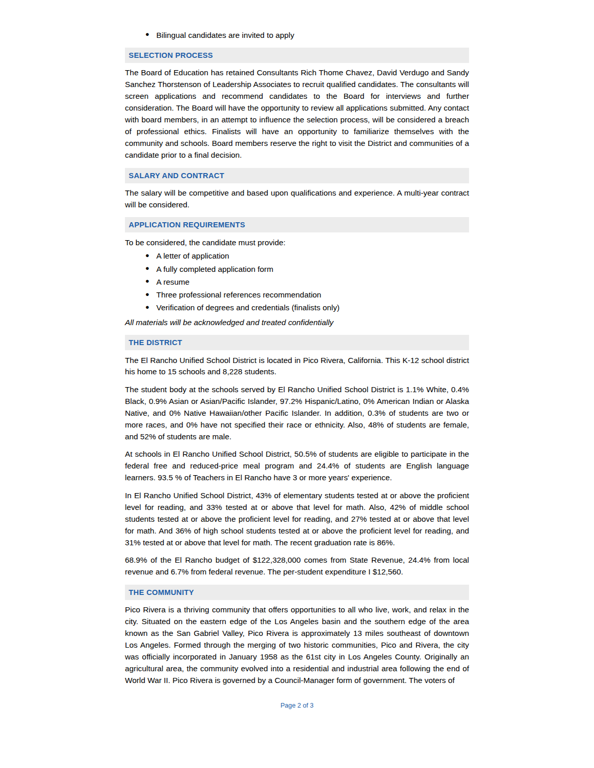Bilingual candidates are invited to apply
Selection Process
The Board of Education has retained Consultants Rich Thome Chavez, David Verdugo and Sandy Sanchez Thorstenson of Leadership Associates to recruit qualified candidates. The consultants will screen applications and recommend candidates to the Board for interviews and further consideration. The Board will have the opportunity to review all applications submitted. Any contact with board members, in an attempt to influence the selection process, will be considered a breach of professional ethics. Finalists will have an opportunity to familiarize themselves with the community and schools. Board members reserve the right to visit the District and communities of a candidate prior to a final decision.
Salary and Contract
The salary will be competitive and based upon qualifications and experience. A multi-year contract will be considered.
Application Requirements
To be considered, the candidate must provide:
A letter of application
A fully completed application form
A resume
Three professional references recommendation
Verification of degrees and credentials (finalists only)
All materials will be acknowledged and treated confidentially
The District
The El Rancho Unified School District is located in Pico Rivera, California. This K-12 school district his home to 15 schools and 8,228 students.
The student body at the schools served by El Rancho Unified School District is 1.1% White, 0.4% Black, 0.9% Asian or Asian/Pacific Islander, 97.2% Hispanic/Latino, 0% American Indian or Alaska Native, and 0% Native Hawaiian/other Pacific Islander. In addition, 0.3% of students are two or more races, and 0% have not specified their race or ethnicity. Also, 48% of students are female, and 52% of students are male.
At schools in El Rancho Unified School District, 50.5% of students are eligible to participate in the federal free and reduced-price meal program and 24.4% of students are English language learners. 93.5 % of Teachers in El Rancho have 3 or more years' experience.
In El Rancho Unified School District, 43% of elementary students tested at or above the proficient level for reading, and 33% tested at or above that level for math. Also, 42% of middle school students tested at or above the proficient level for reading, and 27% tested at or above that level for math. And 36% of high school students tested at or above the proficient level for reading, and 31% tested at or above that level for math. The recent graduation rate is 86%.
68.9% of the El Rancho budget of $122,328,000 comes from State Revenue, 24.4% from local revenue and 6.7% from federal revenue. The per-student expenditure I $12,560.
The Community
Pico Rivera is a thriving community that offers opportunities to all who live, work, and relax in the city. Situated on the eastern edge of the Los Angeles basin and the southern edge of the area known as the San Gabriel Valley, Pico Rivera is approximately 13 miles southeast of downtown Los Angeles. Formed through the merging of two historic communities, Pico and Rivera, the city was officially incorporated in January 1958 as the 61st city in Los Angeles County. Originally an agricultural area, the community evolved into a residential and industrial area following the end of World War II. Pico Rivera is governed by a Council-Manager form of government. The voters of
Page 2 of 3